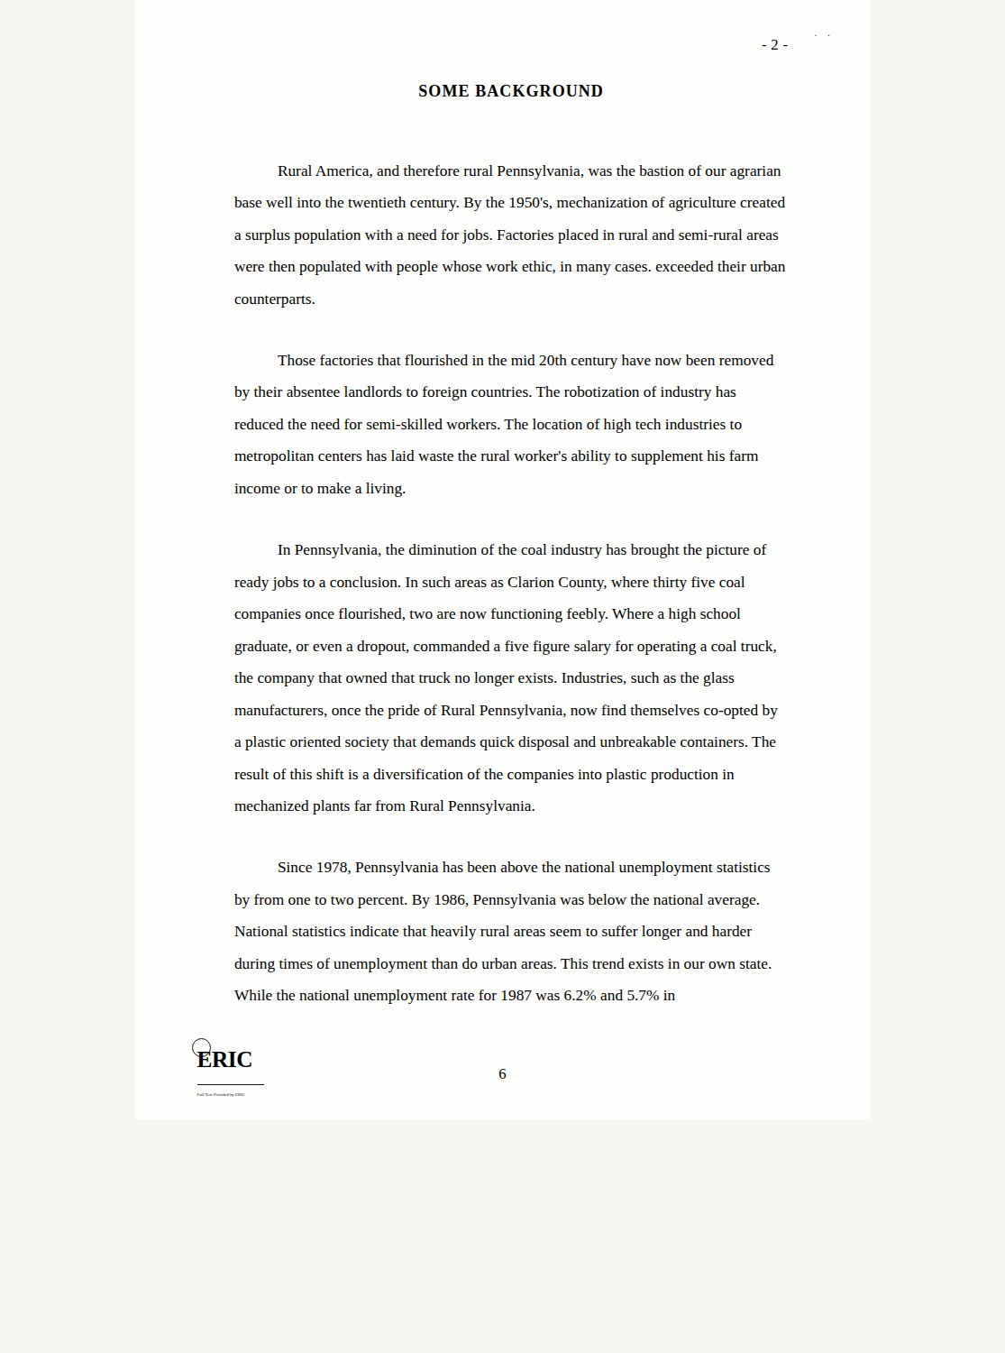. .
- 2 -
SOME BACKGROUND
Rural America, and therefore rural Pennsylvania, was the bastion of our agrarian base well into the twentieth century. By the 1950's, mechanization of agriculture created a surplus population with a need for jobs. Factories placed in rural and semi-rural areas were then populated with people whose work ethic, in many cases. exceeded their urban counterparts.
Those factories that flourished in the mid 20th century have now been removed by their absentee landlords to foreign countries. The robotization of industry has reduced the need for semi-skilled workers. The location of high tech industries to metropolitan centers has laid waste the rural worker's ability to supplement his farm income or to make a living.
In Pennsylvania, the diminution of the coal industry has brought the picture of ready jobs to a conclusion. In such areas as Clarion County, where thirty five coal companies once flourished, two are now functioning feebly. Where a high school graduate, or even a dropout, commanded a five figure salary for operating a coal truck, the company that owned that truck no longer exists. Industries, such as the glass manufacturers, once the pride of Rural Pennsylvania, now find themselves co-opted by a plastic oriented society that demands quick disposal and unbreakable containers. The result of this shift is a diversification of the companies into plastic production in mechanized plants far from Rural Pennsylvania.
Since 1978, Pennsylvania has been above the national unemployment statistics by from one to two percent. By 1986, Pennsylvania was below the national average. National statistics indicate that heavily rural areas seem to suffer longer and harder during times of unemployment than do urban areas. This trend exists in our own state. While the national unemployment rate for 1987 was 6.2% and 5.7% in
ERIC Full Text Provided by ERIC
6